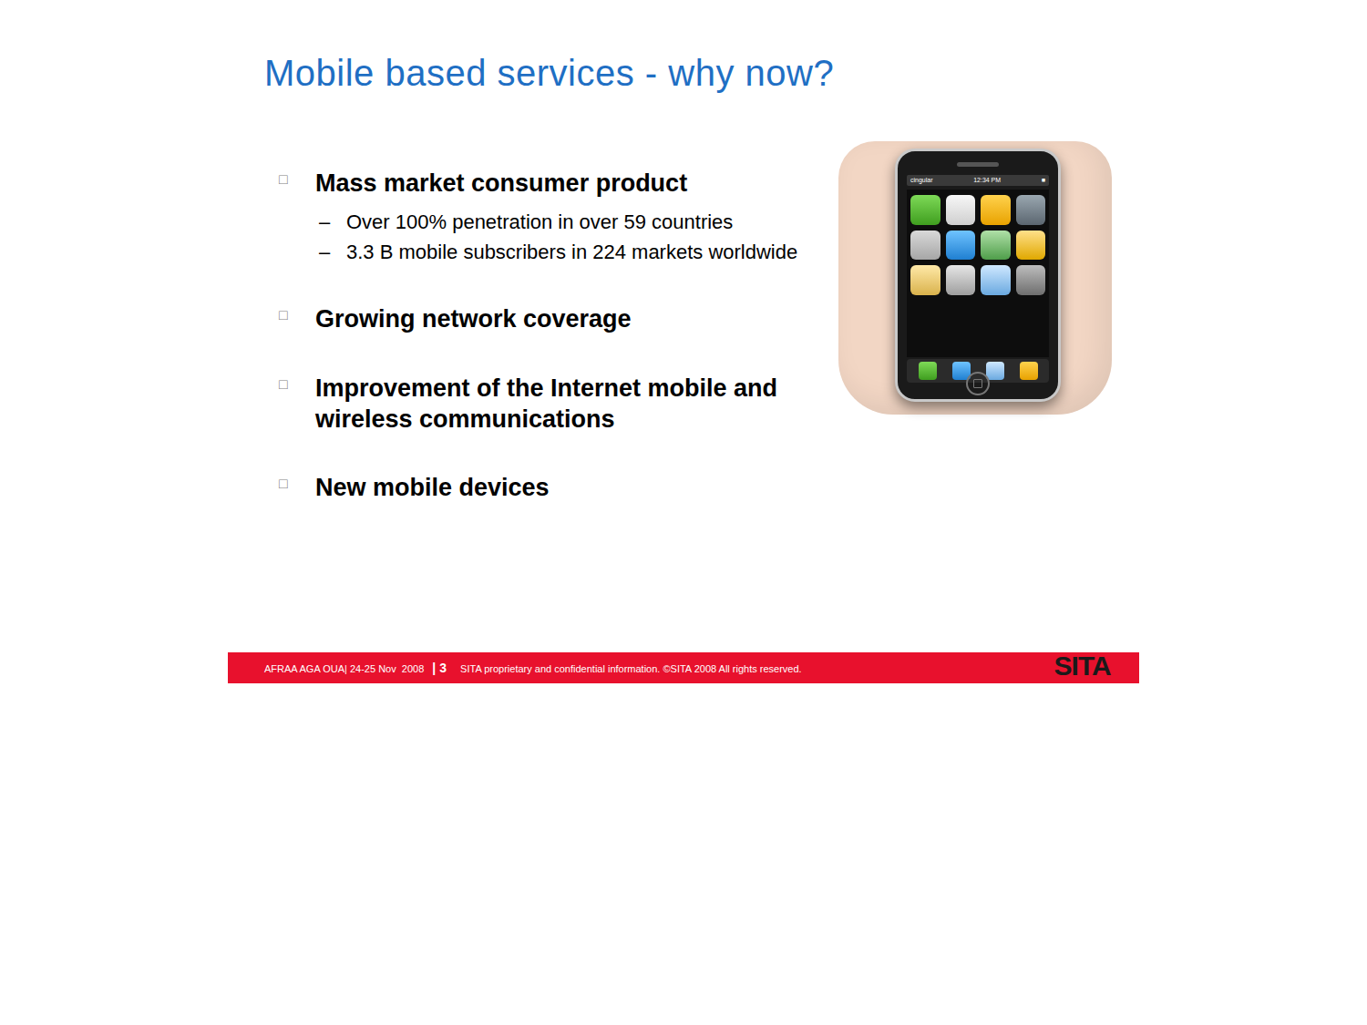Mobile based services - why now?
Mass market consumer product
Over 100% penetration in over 59 countries
3.3 B mobile subscribers in 224 markets worldwide
Growing network coverage
Improvement of the Internet mobile and wireless communications
New mobile devices
cingular 12:34 PM ■
AFRAA AGA OUA| 24-25 Nov 2008 | 3 SITA proprietary and confidential information. ©SITA 2008 All rights reserved.
SITA.